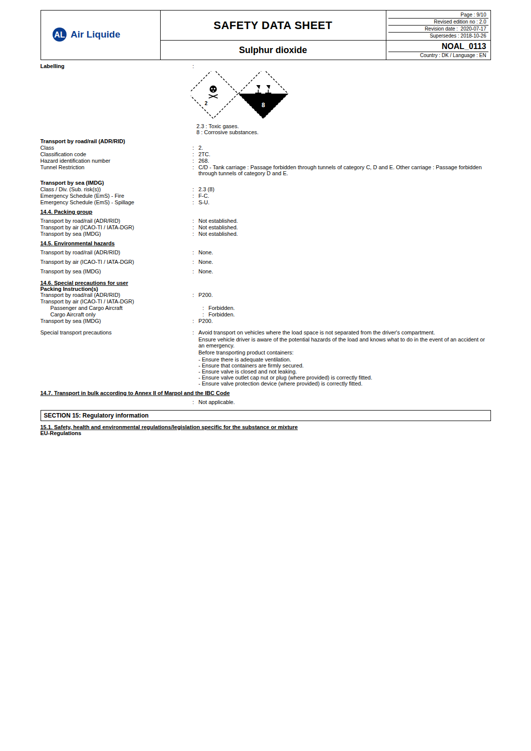| AL Air Liquide | SAFETY DATA SHEET | Page : 9/10 Revised edition no : 2.0 Revision date : 2020-07-17 Supersedes : 2018-10-26 |
| Sulphur dioxide | NOAL_0113 Country : DK / Language : EN |
Labelling
:
2 8
2.3 : Toxic gases.
8 : Corrosive substances.
Transport by road/rail (ADR/RID)
Class
:
2.
Classification code
:
2TC.
Hazard identification number
:
268.
Tunnel Restriction
:
C/D - Tank carriage : Passage forbidden through tunnels of category C, D and E. Other carriage : Passage forbidden through tunnels of category D and E.
Transport by sea (IMDG)
Class / Div. (Sub. risk(s))
:
2.3 (8)
Emergency Schedule (EmS) - Fire
:
F-C.
Emergency Schedule (EmS) - Spillage
:
S-U.
14.4. Packing group
Transport by road/rail (ADR/RID)
:
Not established.
Transport by air (ICAO-TI / IATA-DGR)
:
Not established.
Transport by sea (IMDG)
:
Not established.
14.5. Environmental hazards
Transport by road/rail (ADR/RID)
:
None.
Transport by air (ICAO-TI / IATA-DGR)
:
None.
Transport by sea (IMDG)
:
None.
14.6. Special precautions for user
Packing Instruction(s)
Transport by road/rail (ADR/RID)
:
P200.
Transport by air (ICAO-TI / IATA-DGR)
Passenger and Cargo Aircraft
:
Forbidden.
Cargo Aircraft only
:
Forbidden.
Transport by sea (IMDG)
:
P200.
Special transport precautions
:
Avoid transport on vehicles where the load space is not separated from the driver's compartment.
Ensure vehicle driver is aware of the potential hazards of the load and knows what to do in the event of an accident or an emergency.
Before transporting product containers:
- Ensure there is adequate ventilation.
- Ensure that containers are firmly secured.
- Ensure valve is closed and not leaking.
- Ensure valve outlet cap nut or plug (where provided) is correctly fitted.
- Ensure valve protection device (where provided) is correctly fitted.
14.7. Transport in bulk according to Annex II of Marpol and the IBC Code
:
Not applicable.
SECTION 15: Regulatory information
15.1. Safety, health and environmental regulations/legislation specific for the substance or mixture
EU-Regulations